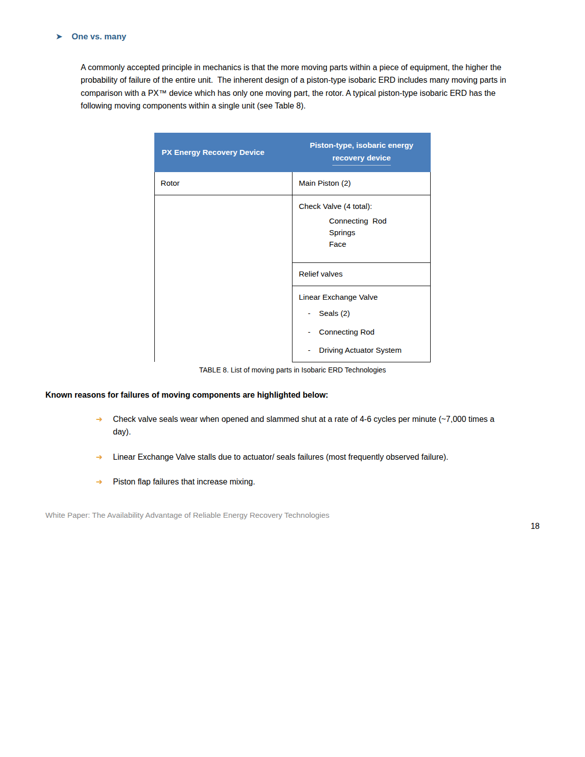➤
One vs. many
A commonly accepted principle in mechanics is that the more moving parts within a piece of equipment, the higher the probability of failure of the entire unit. The inherent design of a piston-type isobaric ERD includes many moving parts in comparison with a PX™ device which has only one moving part, the rotor. A typical piston-type isobaric ERD has the following moving components within a single unit (see Table 8).
| PX Energy Recovery Device | Piston-type, isobaric energy recovery device |
| --- | --- |
| Rotor | Main Piston (2) |
| | Check Valve (4 total): Connecting Rod Springs Face |
| Relief valves |
| Linear Exchange Valve - Seals (2) - Connecting Rod - Driving Actuator System |
TABLE 8. List of moving parts in Isobaric ERD Technologies
Known reasons for failures of moving components are highlighted below:
Check valve seals wear when opened and slammed shut at a rate of 4-6 cycles per minute (~7,000 times a day).
Linear Exchange Valve stalls due to actuator/ seals failures (most frequently observed failure).
Piston flap failures that increase mixing.
White Paper: The Availability Advantage of Reliable Energy Recovery Technologies 18